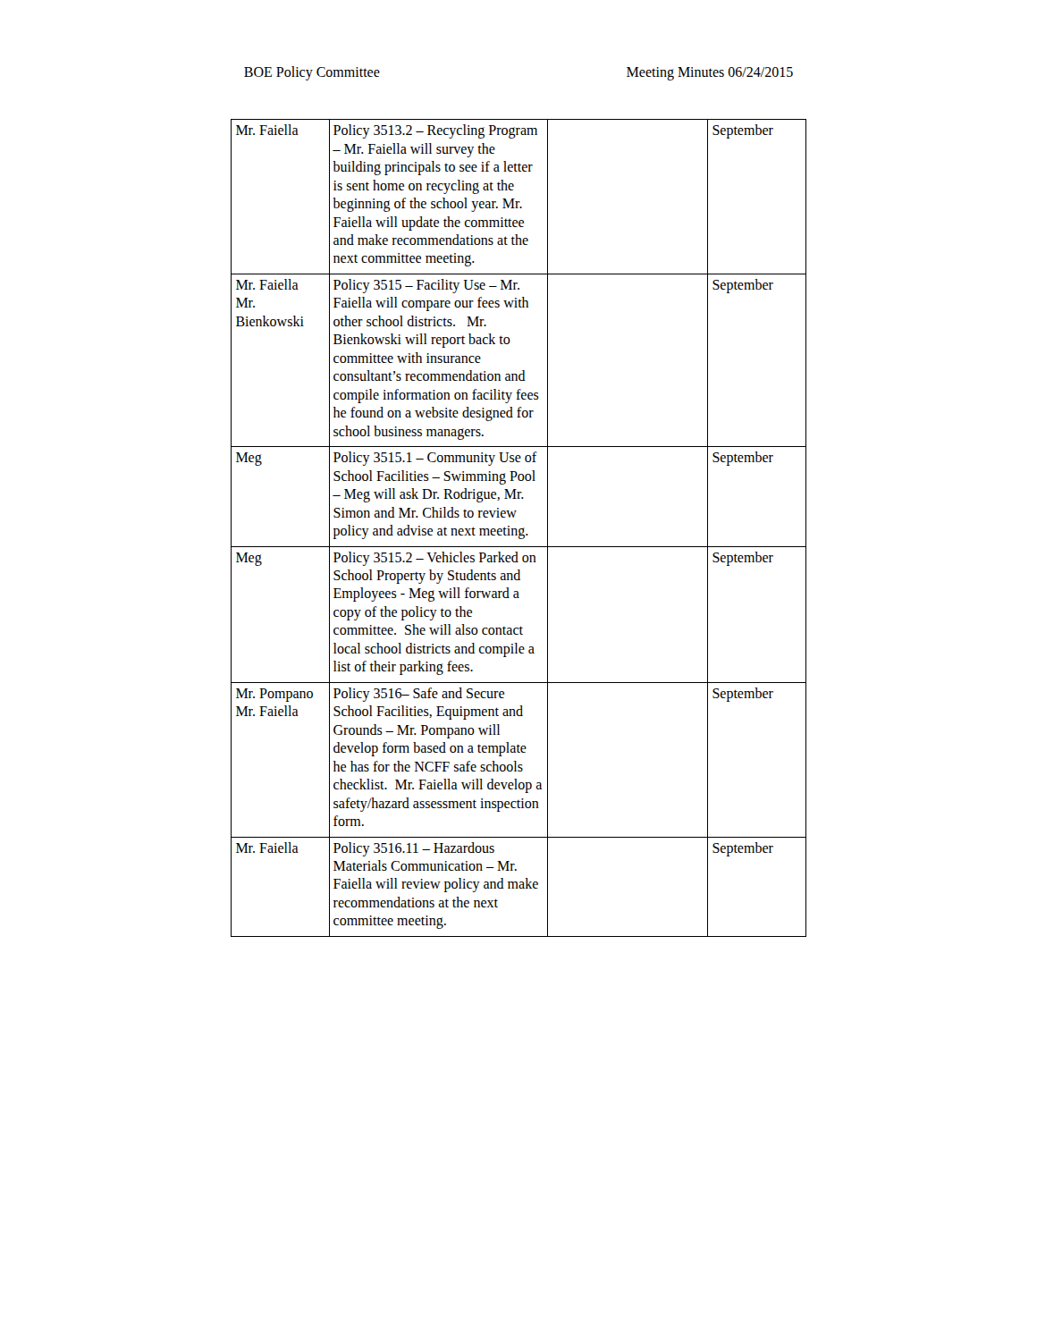BOE Policy Committee Meeting Minutes 06/24/2015
| Mr. Faiella | Policy 3513.2 – Recycling Program – Mr. Faiella will survey the building principals to see if a letter is sent home on recycling at the beginning of the school year. Mr. Faiella will update the committee and make recommendations at the next committee meeting. | | September |
| Mr. Faiella Mr. Bienkowski | Policy 3515 – Facility Use – Mr. Faiella will compare our fees with other school districts. Mr. Bienkowski will report back to committee with insurance consultant’s recommendation and compile information on facility fees he found on a website designed for school business managers. | | September |
| Meg | Policy 3515.1 – Community Use of School Facilities – Swimming Pool – Meg will ask Dr. Rodrigue, Mr. Simon and Mr. Childs to review policy and advise at next meeting. | | September |
| Meg | Policy 3515.2 – Vehicles Parked on School Property by Students and Employees - Meg will forward a copy of the policy to the committee. She will also contact local school districts and compile a list of their parking fees. | | September |
| Mr. Pompano Mr. Faiella | Policy 3516– Safe and Secure School Facilities, Equipment and Grounds – Mr. Pompano will develop form based on a template he has for the NCFF safe schools checklist. Mr. Faiella will develop a safety/hazard assessment inspection form. | | September |
| Mr. Faiella | Policy 3516.11 – Hazardous Materials Communication – Mr. Faiella will review policy and make recommendations at the next committee meeting. | | September |